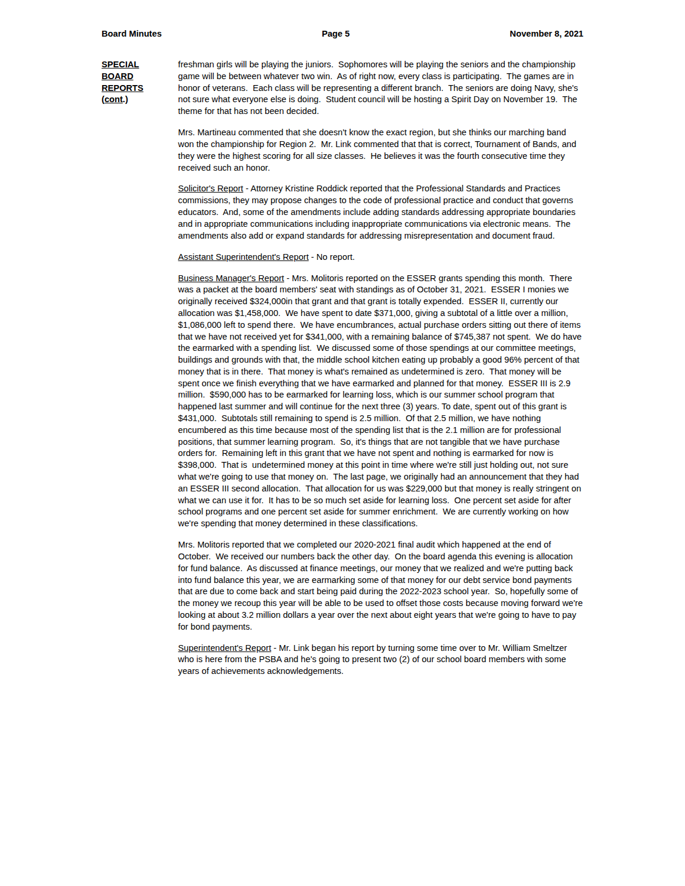Board Minutes
Page 5
November 8, 2021
SPECIAL BOARD REPORTS (cont.)
freshman girls will be playing the juniors. Sophomores will be playing the seniors and the championship game will be between whatever two win. As of right now, every class is participating. The games are in honor of veterans. Each class will be representing a different branch. The seniors are doing Navy, she's not sure what everyone else is doing. Student council will be hosting a Spirit Day on November 19. The theme for that has not been decided.
Mrs. Martineau commented that she doesn't know the exact region, but she thinks our marching band won the championship for Region 2. Mr. Link commented that that is correct, Tournament of Bands, and they were the highest scoring for all size classes. He believes it was the fourth consecutive time they received such an honor.
Solicitor's Report - Attorney Kristine Roddick reported that the Professional Standards and Practices commissions, they may propose changes to the code of professional practice and conduct that governs educators. And, some of the amendments include adding standards addressing appropriate boundaries and in appropriate communications including inappropriate communications via electronic means. The amendments also add or expand standards for addressing misrepresentation and document fraud.
Assistant Superintendent's Report - No report.
Business Manager's Report - Mrs. Molitoris reported on the ESSER grants spending this month. There was a packet at the board members' seat with standings as of October 31, 2021. ESSER I monies we originally received $324,000in that grant and that grant is totally expended. ESSER II, currently our allocation was $1,458,000. We have spent to date $371,000, giving a subtotal of a little over a million, $1,086,000 left to spend there. We have encumbrances, actual purchase orders sitting out there of items that we have not received yet for $341,000, with a remaining balance of $745,387 not spent. We do have the earmarked with a spending list. We discussed some of those spendings at our committee meetings, buildings and grounds with that, the middle school kitchen eating up probably a good 96% percent of that money that is in there. That money is what's remained as undetermined is zero. That money will be spent once we finish everything that we have earmarked and planned for that money. ESSER III is 2.9 million. $590,000 has to be earmarked for learning loss, which is our summer school program that happened last summer and will continue for the next three (3) years. To date, spent out of this grant is $431,000. Subtotals still remaining to spend is 2.5 million. Of that 2.5 million, we have nothing encumbered as this time because most of the spending list that is the 2.1 million are for professional positions, that summer learning program. So, it's things that are not tangible that we have purchase orders for. Remaining left in this grant that we have not spent and nothing is earmarked for now is $398,000. That is undetermined money at this point in time where we're still just holding out, not sure what we're going to use that money on. The last page, we originally had an announcement that they had an ESSER III second allocation. That allocation for us was $229,000 but that money is really stringent on what we can use it for. It has to be so much set aside for learning loss. One percent set aside for after school programs and one percent set aside for summer enrichment. We are currently working on how we're spending that money determined in these classifications.
Mrs. Molitoris reported that we completed our 2020-2021 final audit which happened at the end of October. We received our numbers back the other day. On the board agenda this evening is allocation for fund balance. As discussed at finance meetings, our money that we realized and we're putting back into fund balance this year, we are earmarking some of that money for our debt service bond payments that are due to come back and start being paid during the 2022-2023 school year. So, hopefully some of the money we recoup this year will be able to be used to offset those costs because moving forward we're looking at about 3.2 million dollars a year over the next about eight years that we're going to have to pay for bond payments.
Superintendent's Report - Mr. Link began his report by turning some time over to Mr. William Smeltzer who is here from the PSBA and he's going to present two (2) of our school board members with some years of achievements acknowledgements.